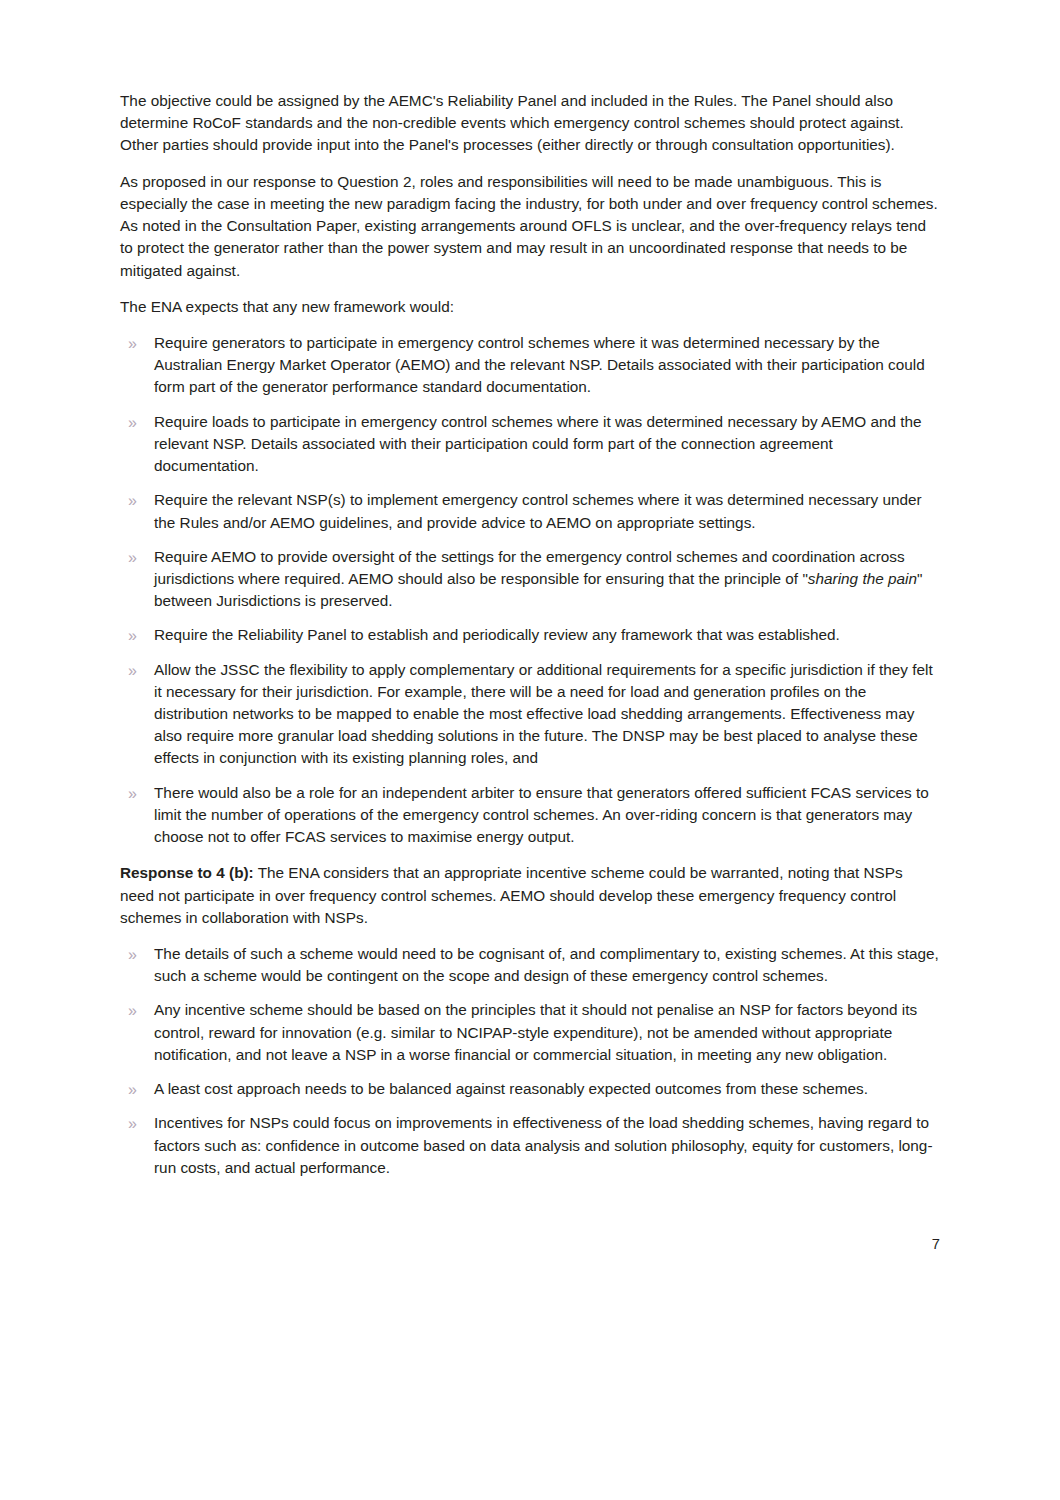The objective could be assigned by the AEMC's Reliability Panel and included in the Rules. The Panel should also determine RoCoF standards and the non-credible events which emergency control schemes should protect against. Other parties should provide input into the Panel's processes (either directly or through consultation opportunities).
As proposed in our response to Question 2, roles and responsibilities will need to be made unambiguous. This is especially the case in meeting the new paradigm facing the industry, for both under and over frequency control schemes. As noted in the Consultation Paper, existing arrangements around OFLS is unclear, and the over-frequency relays tend to protect the generator rather than the power system and may result in an uncoordinated response that needs to be mitigated against.
The ENA expects that any new framework would:
Require generators to participate in emergency control schemes where it was determined necessary by the Australian Energy Market Operator (AEMO) and the relevant NSP. Details associated with their participation could form part of the generator performance standard documentation.
Require loads to participate in emergency control schemes where it was determined necessary by AEMO and the relevant NSP. Details associated with their participation could form part of the connection agreement documentation.
Require the relevant NSP(s) to implement emergency control schemes where it was determined necessary under the Rules and/or AEMO guidelines, and provide advice to AEMO on appropriate settings.
Require AEMO to provide oversight of the settings for the emergency control schemes and coordination across jurisdictions where required. AEMO should also be responsible for ensuring that the principle of "sharing the pain" between Jurisdictions is preserved.
Require the Reliability Panel to establish and periodically review any framework that was established.
Allow the JSSC the flexibility to apply complementary or additional requirements for a specific jurisdiction if they felt it necessary for their jurisdiction. For example, there will be a need for load and generation profiles on the distribution networks to be mapped to enable the most effective load shedding arrangements. Effectiveness may also require more granular load shedding solutions in the future. The DNSP may be best placed to analyse these effects in conjunction with its existing planning roles, and
There would also be a role for an independent arbiter to ensure that generators offered sufficient FCAS services to limit the number of operations of the emergency control schemes. An over-riding concern is that generators may choose not to offer FCAS services to maximise energy output.
Response to 4 (b): The ENA considers that an appropriate incentive scheme could be warranted, noting that NSPs need not participate in over frequency control schemes. AEMO should develop these emergency frequency control schemes in collaboration with NSPs.
The details of such a scheme would need to be cognisant of, and complimentary to, existing schemes. At this stage, such a scheme would be contingent on the scope and design of these emergency control schemes.
Any incentive scheme should be based on the principles that it should not penalise an NSP for factors beyond its control, reward for innovation (e.g. similar to NCIPAP-style expenditure), not be amended without appropriate notification, and not leave a NSP in a worse financial or commercial situation, in meeting any new obligation.
A least cost approach needs to be balanced against reasonably expected outcomes from these schemes.
Incentives for NSPs could focus on improvements in effectiveness of the load shedding schemes, having regard to factors such as: confidence in outcome based on data analysis and solution philosophy, equity for customers, long-run costs, and actual performance.
7